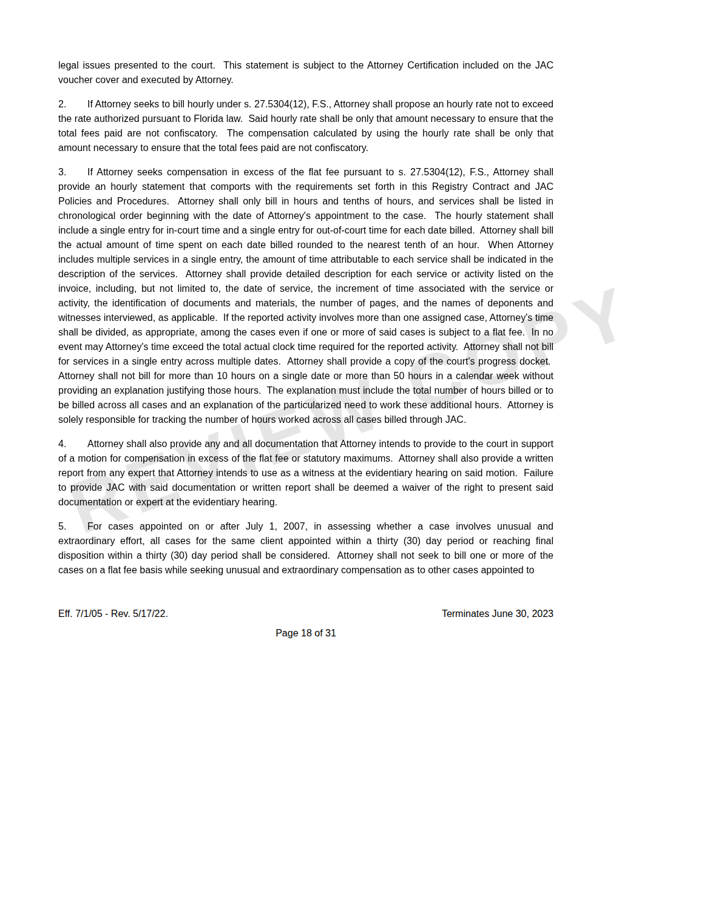REVIEW COPY
legal issues presented to the court. This statement is subject to the Attorney Certification included on the JAC voucher cover and executed by Attorney.
2. If Attorney seeks to bill hourly under s. 27.5304(12), F.S., Attorney shall propose an hourly rate not to exceed the rate authorized pursuant to Florida law. Said hourly rate shall be only that amount necessary to ensure that the total fees paid are not confiscatory. The compensation calculated by using the hourly rate shall be only that amount necessary to ensure that the total fees paid are not confiscatory.
3. If Attorney seeks compensation in excess of the flat fee pursuant to s. 27.5304(12), F.S., Attorney shall provide an hourly statement that comports with the requirements set forth in this Registry Contract and JAC Policies and Procedures. Attorney shall only bill in hours and tenths of hours, and services shall be listed in chronological order beginning with the date of Attorney's appointment to the case. The hourly statement shall include a single entry for in-court time and a single entry for out-of-court time for each date billed. Attorney shall bill the actual amount of time spent on each date billed rounded to the nearest tenth of an hour. When Attorney includes multiple services in a single entry, the amount of time attributable to each service shall be indicated in the description of the services. Attorney shall provide detailed description for each service or activity listed on the invoice, including, but not limited to, the date of service, the increment of time associated with the service or activity, the identification of documents and materials, the number of pages, and the names of deponents and witnesses interviewed, as applicable. If the reported activity involves more than one assigned case, Attorney's time shall be divided, as appropriate, among the cases even if one or more of said cases is subject to a flat fee. In no event may Attorney's time exceed the total actual clock time required for the reported activity. Attorney shall not bill for services in a single entry across multiple dates. Attorney shall provide a copy of the court's progress docket. Attorney shall not bill for more than 10 hours on a single date or more than 50 hours in a calendar week without providing an explanation justifying those hours. The explanation must include the total number of hours billed or to be billed across all cases and an explanation of the particularized need to work these additional hours. Attorney is solely responsible for tracking the number of hours worked across all cases billed through JAC.
4. Attorney shall also provide any and all documentation that Attorney intends to provide to the court in support of a motion for compensation in excess of the flat fee or statutory maximums. Attorney shall also provide a written report from any expert that Attorney intends to use as a witness at the evidentiary hearing on said motion. Failure to provide JAC with said documentation or written report shall be deemed a waiver of the right to present said documentation or expert at the evidentiary hearing.
5. For cases appointed on or after July 1, 2007, in assessing whether a case involves unusual and extraordinary effort, all cases for the same client appointed within a thirty (30) day period or reaching final disposition within a thirty (30) day period shall be considered. Attorney shall not seek to bill one or more of the cases on a flat fee basis while seeking unusual and extraordinary compensation as to other cases appointed to
Eff. 7/1/05 - Rev. 5/17/22. Terminates June 30, 2023
Page 18 of 31